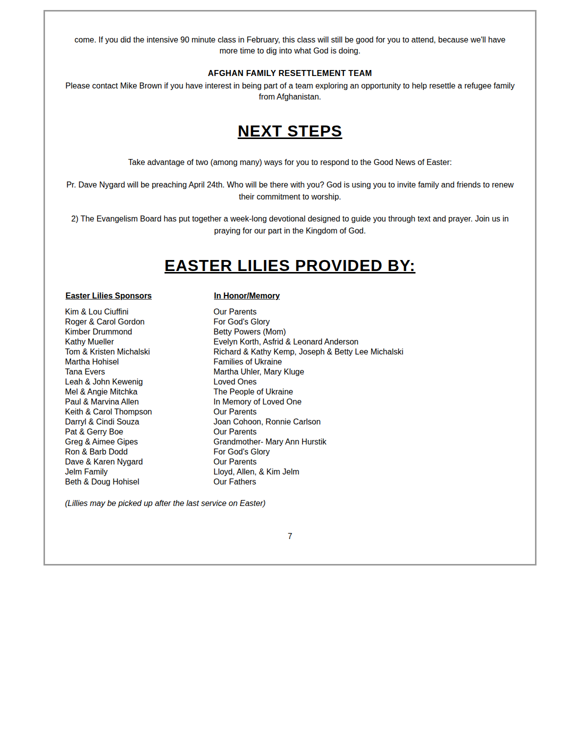come. If you did the intensive 90 minute class in February, this class will still be good for you to attend, because we'll have more time to dig into what God is doing.
AFGHAN FAMILY RESETTLEMENT TEAM
Please contact Mike Brown if you have interest in being part of a team exploring an opportunity to help resettle a refugee family from Afghanistan.
NEXT STEPS
Take advantage of two (among many) ways for you to respond to the Good News of Easter:
Pr. Dave Nygard will be preaching April 24th. Who will be there with you? God is using you to invite family and friends to renew their commitment to worship.
2) The Evangelism Board has put together a week-long devotional designed to guide you through text and prayer. Join us in praying for our part in the Kingdom of God.
EASTER LILIES PROVIDED BY:
| Easter Lilies Sponsors | In Honor/Memory |
| --- | --- |
| Kim & Lou Ciuffini | Our Parents |
| Roger & Carol Gordon | For God's Glory |
| Kimber Drummond | Betty Powers (Mom) |
| Kathy Mueller | Evelyn Korth, Asfrid & Leonard Anderson |
| Tom & Kristen Michalski | Richard & Kathy Kemp, Joseph & Betty Lee Michalski |
| Martha Hohisel | Families of Ukraine |
| Tana Evers | Martha Uhler, Mary Kluge |
| Leah & John Kewenig | Loved Ones |
| Mel & Angie Mitchka | The People of Ukraine |
| Paul & Marvina Allen | In Memory of Loved One |
| Keith & Carol Thompson | Our Parents |
| Darryl & Cindi Souza | Joan Cohoon, Ronnie Carlson |
| Pat & Gerry Boe | Our Parents |
| Greg & Aimee Gipes | Grandmother- Mary Ann Hurstik |
| Ron & Barb Dodd | For God's Glory |
| Dave & Karen Nygard | Our Parents |
| Jelm Family | Lloyd, Allen, & Kim Jelm |
| Beth & Doug Hohisel | Our Fathers |
(Lillies may be picked up after the last service on Easter)
7